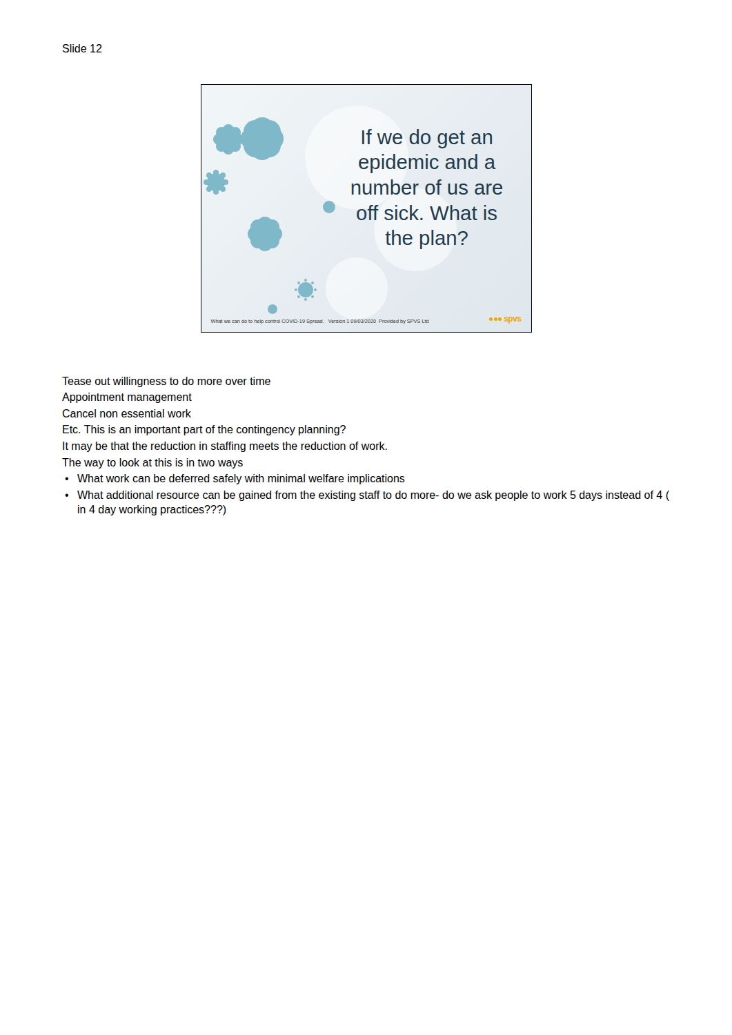Slide 12
If we do get an epidemic and a number of us are off sick. What is the plan?
What we can do to help control COVID-19 Spread. Version 1 09/03/2020 Provided by SPVS Ltd
spvs
Tease out willingness to do more over time
Appointment management
Cancel non essential work
Etc. This is an important part of the contingency planning?
It may be that the reduction in staffing meets the reduction of work.
The way to look at this is in two ways
What work can be deferred safely with minimal welfare implications
What additional resource can be gained from the existing staff to do more- do we ask people to work 5 days instead of 4 ( in 4 day working practices???)